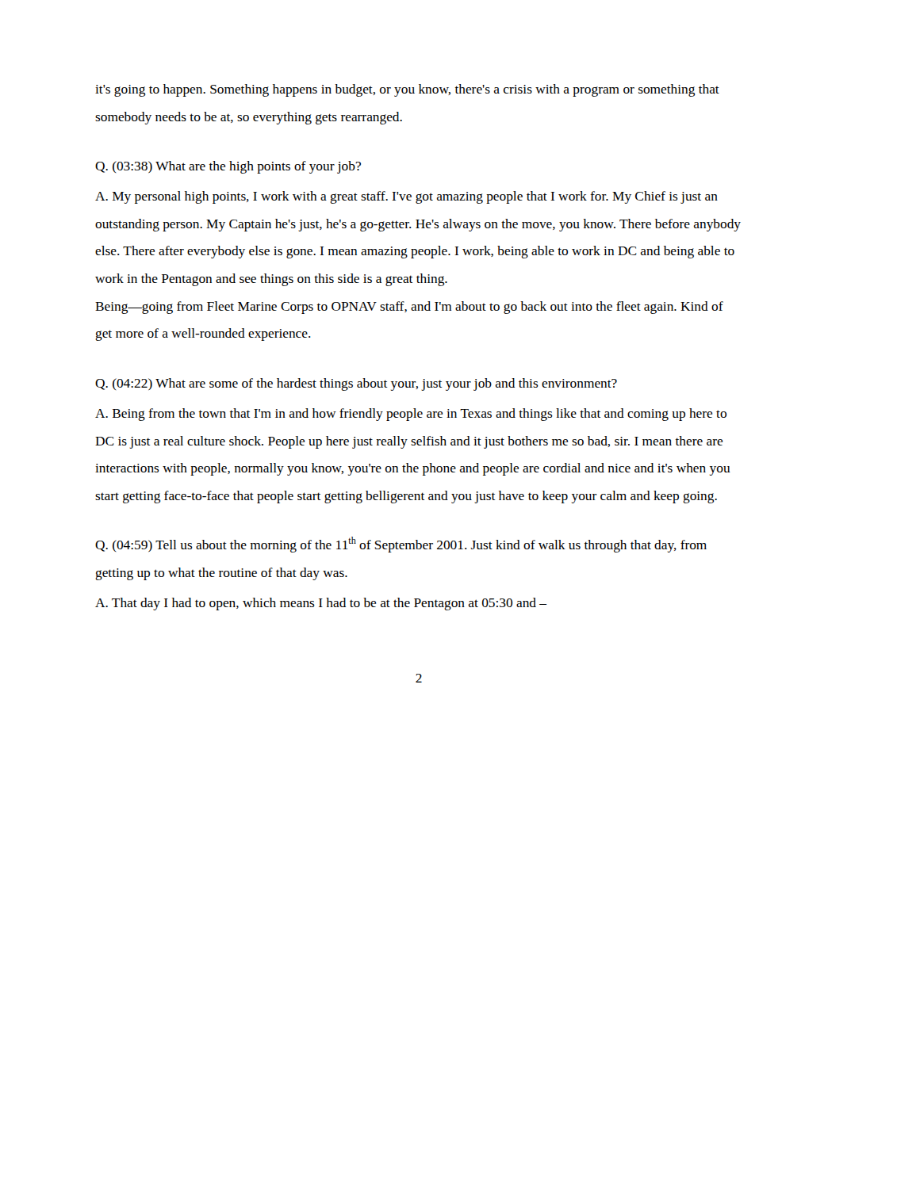it's going to happen. Something happens in budget, or you know, there's a crisis with a program or something that somebody needs to be at, so everything gets rearranged.
Q. (03:38) What are the high points of your job?
A. My personal high points, I work with a great staff. I've got amazing people that I work for. My Chief is just an outstanding person. My Captain he's just, he's a go-getter. He's always on the move, you know. There before anybody else. There after everybody else is gone. I mean amazing people. I work, being able to work in DC and being able to work in the Pentagon and see things on this side is a great thing.
Being—going from Fleet Marine Corps to OPNAV staff, and I'm about to go back out into the fleet again. Kind of get more of a well-rounded experience.
Q. (04:22) What are some of the hardest things about your, just your job and this environment?
A. Being from the town that I'm in and how friendly people are in Texas and things like that and coming up here to DC is just a real culture shock. People up here just really selfish and it just bothers me so bad, sir. I mean there are interactions with people, normally you know, you're on the phone and people are cordial and nice and it's when you start getting face-to-face that people start getting belligerent and you just have to keep your calm and keep going.
Q. (04:59) Tell us about the morning of the 11th of September 2001. Just kind of walk us through that day, from getting up to what the routine of that day was.
A. That day I had to open, which means I had to be at the Pentagon at 05:30 and –
2